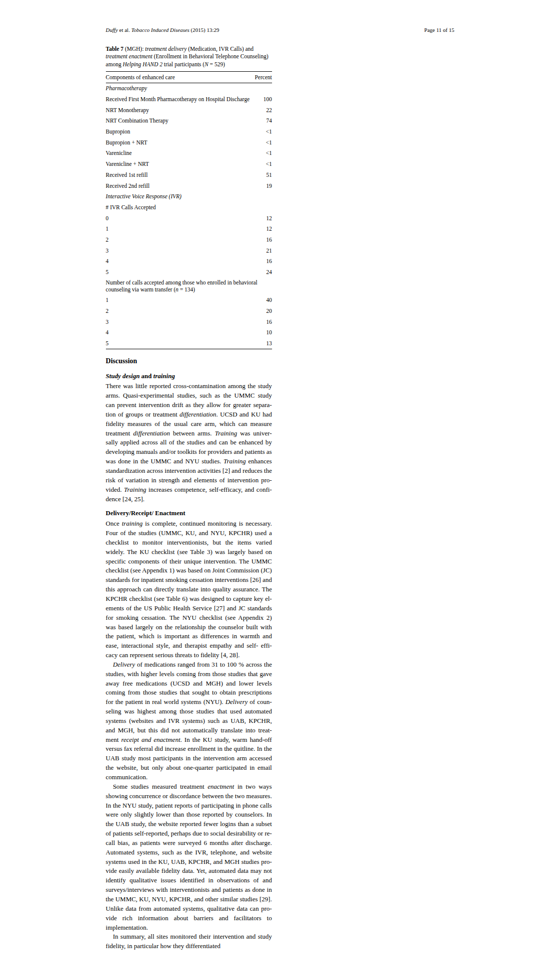Duffy et al. Tobacco Induced Diseases (2015) 13:29
Page 11 of 15
Table 7 (MGH): treatment delivery (Medication, IVR Calls) and treatment enactment (Enrollment in Behavioral Telephone Counseling) among Helping HAND 2 trial participants (N = 529)
| Components of enhanced care | Percent |
| --- | --- |
| Pharmacotherapy | |
| Received First Month Pharmacotherapy on Hospital Discharge | 100 |
| NRT Monotherapy | 22 |
| NRT Combination Therapy | 74 |
| Bupropion | <1 |
| Bupropion + NRT | <1 |
| Varenicline | <1 |
| Varenicline + NRT | <1 |
| Received 1st refill | 51 |
| Received 2nd refill | 19 |
| Interactive Voice Response (IVR) | |
| # IVR Calls Accepted | |
| 0 | 12 |
| 1 | 12 |
| 2 | 16 |
| 3 | 21 |
| 4 | 16 |
| 5 | 24 |
| Number of calls accepted among those who enrolled in behavioral counseling via warm transfer ( n = 134) |
| 1 | 40 |
| 2 | 20 |
| 3 | 16 |
| 4 | 10 |
| 5 | 13 |
Discussion
Study design and training
There was little reported cross-contamination among the study arms. Quasi-experimental studies, such as the UMMC study can prevent intervention drift as they allow for greater separation of groups or treatment differentiation. UCSD and KU had fidelity measures of the usual care arm, which can measure treatment differentiation between arms. Training was universally applied across all of the studies and can be enhanced by developing manuals and/or toolkits for providers and patients as was done in the UMMC and NYU studies. Training enhances standardization across intervention activities [2] and reduces the risk of variation in strength and elements of intervention provided. Training increases competence, self-efficacy, and confidence [24, 25].
Delivery/Receipt/ Enactment
Once training is complete, continued monitoring is necessary. Four of the studies (UMMC, KU, and NYU, KPCHR) used a checklist to monitor interventionists, but the items varied widely. The KU checklist (see Table 3) was largely based on specific components of their unique intervention. The UMMC checklist (see Appendix 1) was based on Joint Commission (JC) standards for inpatient smoking cessation interventions [26] and this approach can directly translate into quality assurance. The KPCHR checklist (see Table 6) was designed to capture key elements of the US Public Health Service [27] and JC standards for smoking cessation. The NYU checklist (see Appendix 2) was based largely on the relationship the counselor built with the patient, which is important as differences in warmth and ease, interactional style, and therapist empathy and self- efficacy can represent serious threats to fidelity [4, 28].
Delivery of medications ranged from 31 to 100 % across the studies, with higher levels coming from those studies that gave away free medications (UCSD and MGH) and lower levels coming from those studies that sought to obtain prescriptions for the patient in real world systems (NYU). Delivery of counseling was highest among those studies that used automated systems (websites and IVR systems) such as UAB, KPCHR, and MGH, but this did not automatically translate into treatment receipt and enactment. In the KU study, warm hand-off versus fax referral did increase enrollment in the quitline. In the UAB study most participants in the intervention arm accessed the website, but only about one-quarter participated in email communication.
Some studies measured treatment enactment in two ways showing concurrence or discordance between the two measures. In the NYU study, patient reports of participating in phone calls were only slightly lower than those reported by counselors. In the UAB study, the website reported fewer logins than a subset of patients self-reported, perhaps due to social desirability or recall bias, as patients were surveyed 6 months after discharge. Automated systems, such as the IVR, telephone, and website systems used in the KU, UAB, KPCHR, and MGH studies provide easily available fidelity data. Yet, automated data may not identify qualitative issues identified in observations of and surveys/interviews with interventionists and patients as done in the UMMC, KU, NYU, KPCHR, and other similar studies [29]. Unlike data from automated systems, qualitative data can provide rich information about barriers and facilitators to implementation.
In summary, all sites monitored their intervention and study fidelity, in particular how they differentiated